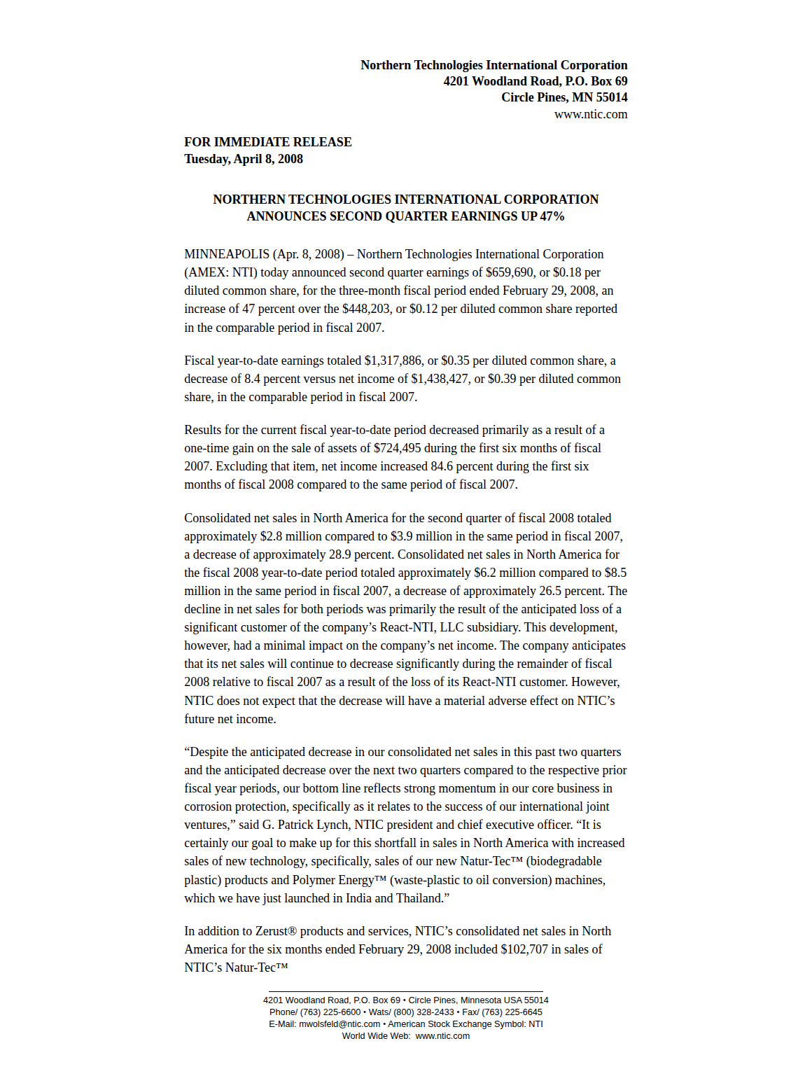Northern Technologies International Corporation
4201 Woodland Road, P.O. Box 69
Circle Pines, MN 55014
www.ntic.com
FOR IMMEDIATE RELEASE
Tuesday, April 8, 2008
Northern Technologies International Corporation
Announces Second Quarter Earnings Up 47%
MINNEAPOLIS (Apr. 8, 2008) – Northern Technologies International Corporation (AMEX: NTI) today announced second quarter earnings of $659,690, or $0.18 per diluted common share, for the three-month fiscal period ended February 29, 2008, an increase of 47 percent over the $448,203, or $0.12 per diluted common share reported in the comparable period in fiscal 2007.
Fiscal year-to-date earnings totaled $1,317,886, or $0.35 per diluted common share, a decrease of 8.4 percent versus net income of $1,438,427, or $0.39 per diluted common share, in the comparable period in fiscal 2007.
Results for the current fiscal year-to-date period decreased primarily as a result of a one-time gain on the sale of assets of $724,495 during the first six months of fiscal 2007. Excluding that item, net income increased 84.6 percent during the first six months of fiscal 2008 compared to the same period of fiscal 2007.
Consolidated net sales in North America for the second quarter of fiscal 2008 totaled approximately $2.8 million compared to $3.9 million in the same period in fiscal 2007, a decrease of approximately 28.9 percent. Consolidated net sales in North America for the fiscal 2008 year-to-date period totaled approximately $6.2 million compared to $8.5 million in the same period in fiscal 2007, a decrease of approximately 26.5 percent. The decline in net sales for both periods was primarily the result of the anticipated loss of a significant customer of the company’s React-NTI, LLC subsidiary. This development, however, had a minimal impact on the company’s net income. The company anticipates that its net sales will continue to decrease significantly during the remainder of fiscal 2008 relative to fiscal 2007 as a result of the loss of its React-NTI customer. However, NTIC does not expect that the decrease will have a material adverse effect on NTIC’s future net income.
“Despite the anticipated decrease in our consolidated net sales in this past two quarters and the anticipated decrease over the next two quarters compared to the respective prior fiscal year periods, our bottom line reflects strong momentum in our core business in corrosion protection, specifically as it relates to the success of our international joint ventures,” said G. Patrick Lynch, NTIC president and chief executive officer. “It is certainly our goal to make up for this shortfall in sales in North America with increased sales of new technology, specifically, sales of our new Natur-Tec™ (biodegradable plastic) products and Polymer Energy™ (waste-plastic to oil conversion) machines, which we have just launched in India and Thailand.”
In addition to Zerust® products and services, NTIC’s consolidated net sales in North America for the six months ended February 29, 2008 included $102,707 in sales of NTIC’s Natur-Tec™
4201 Woodland Road, P.O. Box 69 • Circle Pines, Minnesota USA 55014
Phone/ (763) 225-6600 • Wats/ (800) 328-2433 • Fax/ (763) 225-6645
E-Mail: mwolsfeld@ntic.com • American Stock Exchange Symbol: NTI
World Wide Web: www.ntic.com